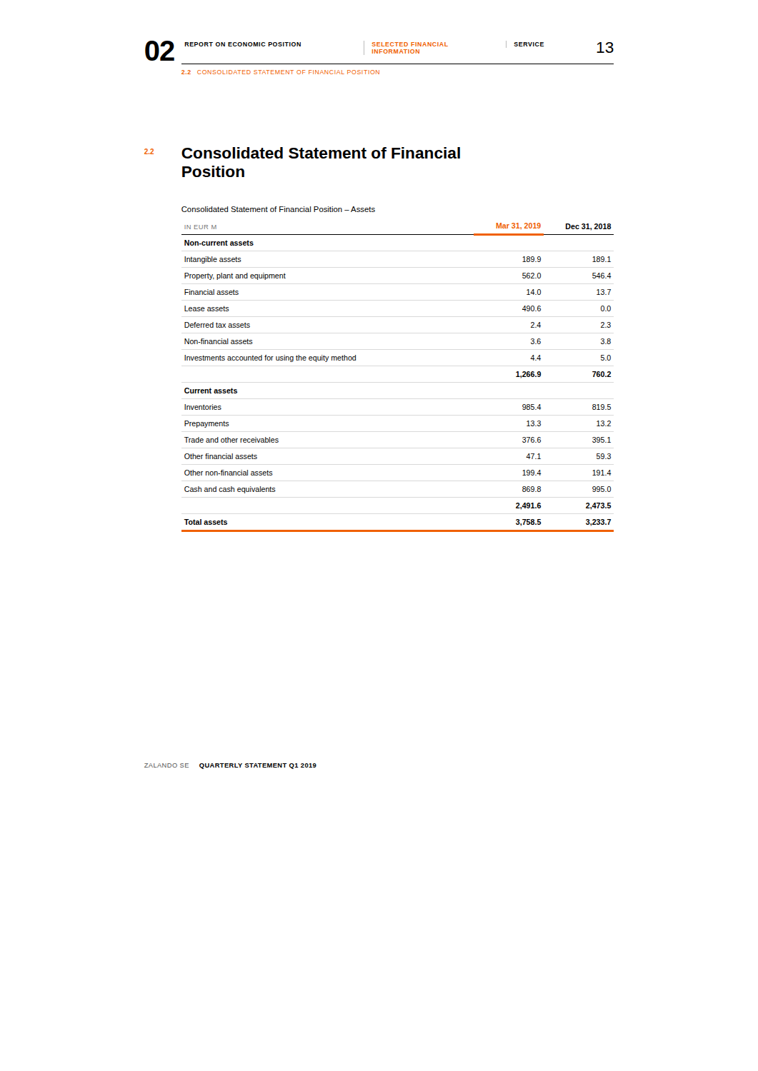02
REPORT ON ECONOMIC POSITION
SELECTED FINANCIAL INFORMATION
SERVICE
13
2.2 CONSOLIDATED STATEMENT OF FINANCIAL POSITION
2.2
Consolidated Statement of Financial Position
Consolidated Statement of Financial Position – Assets
| IN EUR M | Mar 31, 2019 | Dec 31, 2018 |
| --- | --- | --- |
| Non-current assets | | |
| Intangible assets | 189.9 | 189.1 |
| Property, plant and equipment | 562.0 | 546.4 |
| Financial assets | 14.0 | 13.7 |
| Lease assets | 490.6 | 0.0 |
| Deferred tax assets | 2.4 | 2.3 |
| Non-financial assets | 3.6 | 3.8 |
| Investments accounted for using the equity method | 4.4 | 5.0 |
| | 1,266.9 | 760.2 |
| Current assets | | |
| Inventories | 985.4 | 819.5 |
| Prepayments | 13.3 | 13.2 |
| Trade and other receivables | 376.6 | 395.1 |
| Other financial assets | 47.1 | 59.3 |
| Other non-financial assets | 199.4 | 191.4 |
| Cash and cash equivalents | 869.8 | 995.0 |
| | 2,491.6 | 2,473.5 |
| Total assets | 3,758.5 | 3,233.7 |
ZALANDO SE QUARTERLY STATEMENT Q1 2019